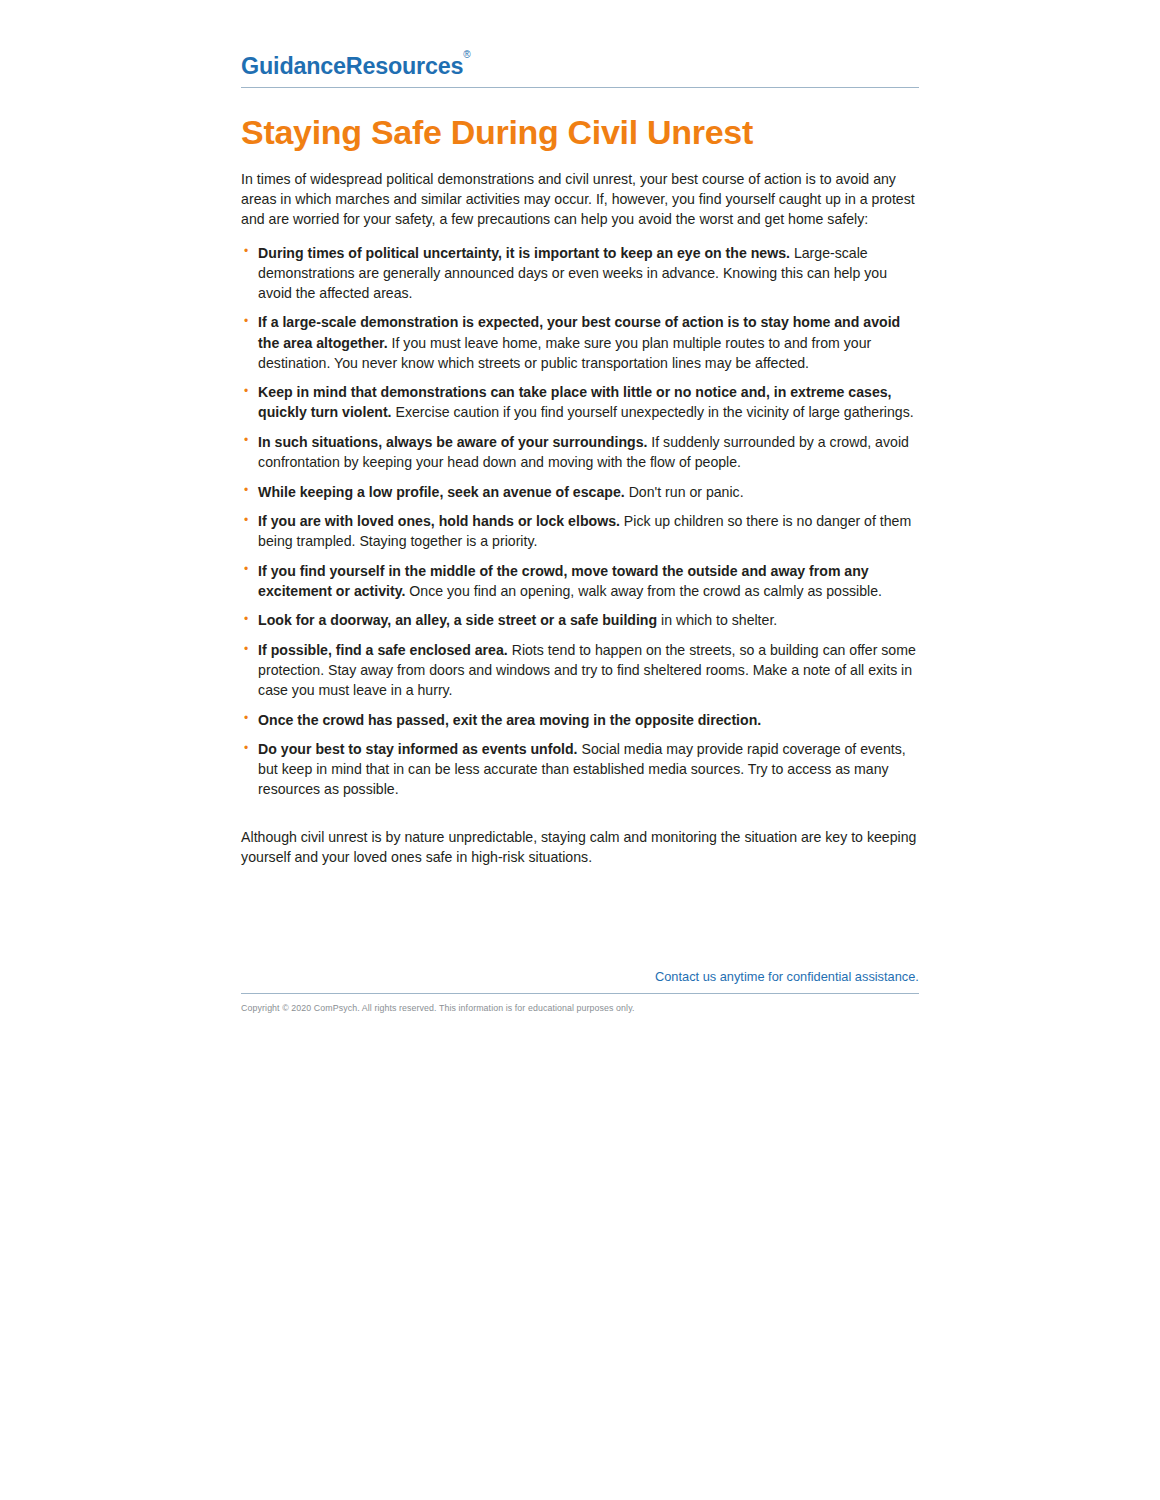GuidanceResources®
Staying Safe During Civil Unrest
In times of widespread political demonstrations and civil unrest, your best course of action is to avoid any areas in which marches and similar activities may occur. If, however, you find yourself caught up in a protest and are worried for your safety, a few precautions can help you avoid the worst and get home safely:
During times of political uncertainty, it is important to keep an eye on the news. Large-scale demonstrations are generally announced days or even weeks in advance. Knowing this can help you avoid the affected areas.
If a large-scale demonstration is expected, your best course of action is to stay home and avoid the area altogether. If you must leave home, make sure you plan multiple routes to and from your destination. You never know which streets or public transportation lines may be affected.
Keep in mind that demonstrations can take place with little or no notice and, in extreme cases, quickly turn violent. Exercise caution if you find yourself unexpectedly in the vicinity of large gatherings.
In such situations, always be aware of your surroundings. If suddenly surrounded by a crowd, avoid confrontation by keeping your head down and moving with the flow of people.
While keeping a low profile, seek an avenue of escape. Don't run or panic.
If you are with loved ones, hold hands or lock elbows. Pick up children so there is no danger of them being trampled. Staying together is a priority.
If you find yourself in the middle of the crowd, move toward the outside and away from any excitement or activity. Once you find an opening, walk away from the crowd as calmly as possible.
Look for a doorway, an alley, a side street or a safe building in which to shelter.
If possible, find a safe enclosed area. Riots tend to happen on the streets, so a building can offer some protection. Stay away from doors and windows and try to find sheltered rooms. Make a note of all exits in case you must leave in a hurry.
Once the crowd has passed, exit the area moving in the opposite direction.
Do your best to stay informed as events unfold. Social media may provide rapid coverage of events, but keep in mind that in can be less accurate than established media sources. Try to access as many resources as possible.
Although civil unrest is by nature unpredictable, staying calm and monitoring the situation are key to keeping yourself and your loved ones safe in high-risk situations.
Contact us anytime for confidential assistance.
Copyright © 2020 ComPsych. All rights reserved. This information is for educational purposes only.